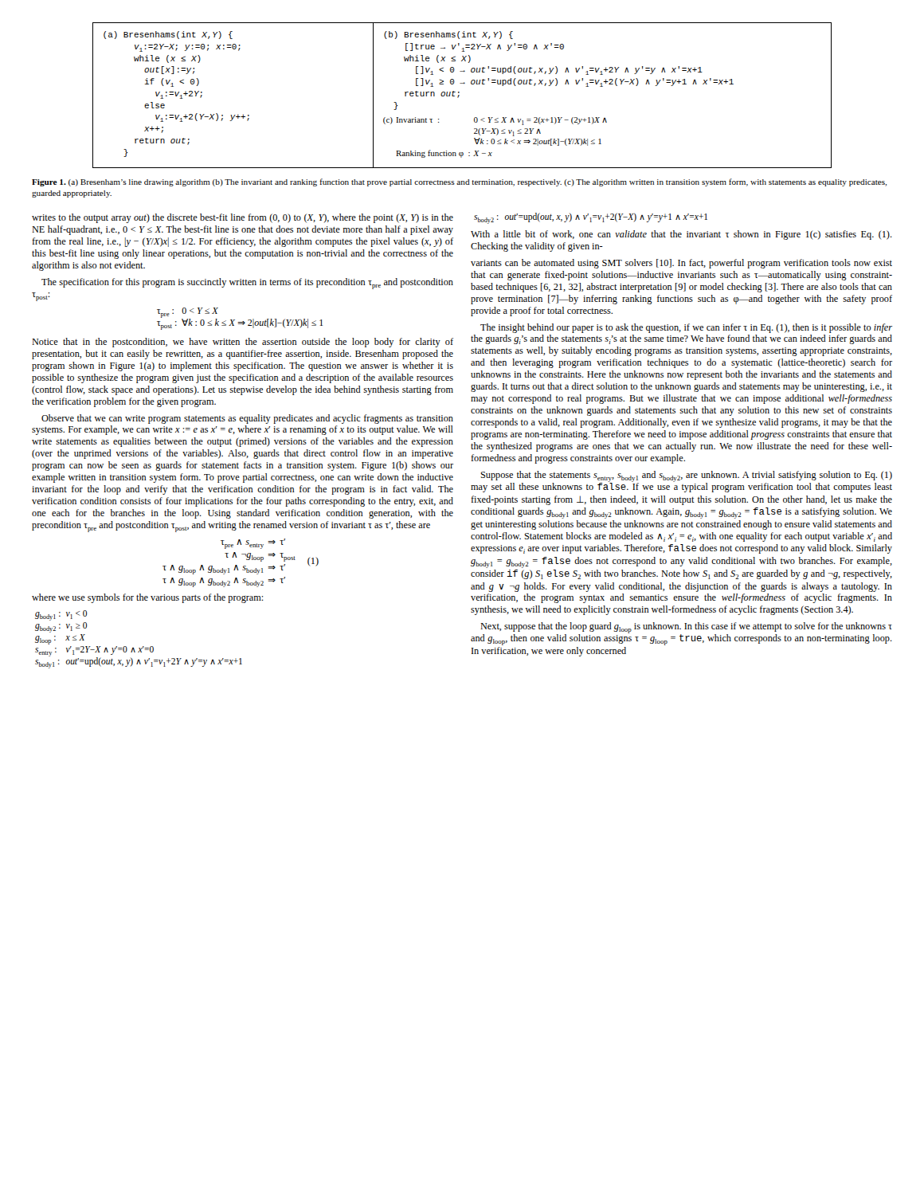(a) Bresenhams(int X,Y) { v1:=2Y−X; y:=0; x:=0; while (x ≤ X) out[x]:=y; if (v1 < 0) v1:=v1+2Y; else v1:=v1+2(Y−X); y++; x++; return out; }
(b) Bresenhams(int X,Y) { []true → v′1=2Y−X ∧ y′=0 ∧ x′=0 while (x ≤ X) []v1 < 0 → out′=upd(out,x,y) ∧ v′1=v1+2Y ∧ y′=y ∧ x′=x+1 []v1 ≥ 0 → out′=upd(out,x,y) ∧ v′1=v1+2(Y−X) ∧ y′=y+1 ∧ x′=x+1 return out; }
| (c) | Invariant τ : | 0 < Y ≤ X ∧ v 1 = 2( x +1) Y − (2 y +1) X ∧ 2( Y − X ) ≤ v 1 ≤ 2 Y ∧ ∀ k : 0 ≤ k < x ⇒ 2/ out [ k ]−( Y / X ) k / ≤ 1 |
| | Ranking function φ : | X − x |
Figure 1. (a) Bresenham’s line drawing algorithm (b) The invariant and ranking function that prove partial correctness and termination, respectively. (c) The algorithm written in transition system form, with statements as equality predicates, guarded appropriately.
writes to the output array out) the discrete best-fit line from (0, 0) to (X, Y), where the point (X, Y) is in the NE half-quadrant, i.e., 0 < Y ≤ X. The best-fit line is one that does not deviate more than half a pixel away from the real line, i.e., |y − (Y/X)x| ≤ 1/2. For efficiency, the algorithm computes the pixel values (x, y) of this best-fit line using only linear operations, but the computation is non-trivial and the correctness of the algorithm is also not evident.
The specification for this program is succinctly written in terms of its precondition τpre and postcondition τpost:
| τ pre : | 0 < Y ≤ X |
| τ post : | ∀ k : 0 ≤ k ≤ X ⇒ 2/ out [ k ]−( Y / X ) k / ≤ 1 |
Notice that in the postcondition, we have written the assertion outside the loop body for clarity of presentation, but it can easily be rewritten, as a quantifier-free assertion, inside. Bresenham proposed the program shown in Figure 1(a) to implement this specification. The question we answer is whether it is possible to synthesize the program given just the specification and a description of the available resources (control flow, stack space and operations). Let us stepwise develop the idea behind synthesis starting from the verification problem for the given program.
Observe that we can write program statements as equality predicates and acyclic fragments as transition systems. For example, we can write x := e as x′ = e, where x′ is a renaming of x to its output value. We will write statements as equalities between the output (primed) versions of the variables and the expression (over the unprimed versions of the variables). Also, guards that direct control flow in an imperative program can now be seen as guards for statement facts in a transition system. Figure 1(b) shows our example written in transition system form. To prove partial correctness, one can write down the inductive invariant for the loop and verify that the verification condition for the program is in fact valid. The verification condition consists of four implications for the four paths corresponding to the entry, exit, and one each for the branches in the loop. Using standard verification condition generation, with the precondition τpre and postcondition τpost, and writing the renamed version of invariant τ as τ′, these are
| τ pre ∧ s entry | ⇒ | τ′ | (1) |
| τ ∧ ¬ g loop | ⇒ | τ post |
| τ ∧ g loop ∧ g body1 ∧ s body1 | ⇒ | τ′ |
| τ ∧ g loop ∧ g body2 ∧ s body2 | ⇒ | τ′ |
where we use symbols for the various parts of the program:
| g body1 : | v 1 < 0 |
| g body2 : | v 1 ≥ 0 |
| g loop : | x ≤ X |
| s entry : | v ′ 1 =2 Y − X ∧ y ′=0 ∧ x ′=0 |
| s body1 : | out ′=upd( out , x , y ) ∧ v ′ 1 = v 1 +2 Y ∧ y ′= y ∧ x ′= x +1 |
| s body2 : | out ′=upd( out , x , y ) ∧ v ′ 1 = v 1 +2( Y − X ) ∧ y ′= y +1 ∧ x ′= x +1 |
With a little bit of work, one can validate that the invariant τ shown in Figure 1(c) satisfies Eq. (1). Checking the validity of given in-
variants can be automated using SMT solvers [10]. In fact, powerful program verification tools now exist that can generate fixed-point solutions—inductive invariants such as τ—automatically using constraint-based techniques [6, 21, 32], abstract interpretation [9] or model checking [3]. There are also tools that can prove termination [7]—by inferring ranking functions such as φ—and together with the safety proof provide a proof for total correctness.
The insight behind our paper is to ask the question, if we can infer τ in Eq. (1), then is it possible to infer the guards gi’s and the statements si’s at the same time? We have found that we can indeed infer guards and statements as well, by suitably encoding programs as transition systems, asserting appropriate constraints, and then leveraging program verification techniques to do a systematic (lattice-theoretic) search for unknowns in the constraints. Here the unknowns now represent both the invariants and the statements and guards. It turns out that a direct solution to the unknown guards and statements may be uninteresting, i.e., it may not correspond to real programs. But we illustrate that we can impose additional well-formedness constraints on the unknown guards and statements such that any solution to this new set of constraints corresponds to a valid, real program. Additionally, even if we synthesize valid programs, it may be that the programs are non-terminating. Therefore we need to impose additional progress constraints that ensure that the synthesized programs are ones that we can actually run. We now illustrate the need for these well-formedness and progress constraints over our example.
Suppose that the statements sentry, sbody1 and sbody2, are unknown. A trivial satisfying solution to Eq. (1) may set all these unknowns to false. If we use a typical program verification tool that computes least fixed-points starting from ⊥, then indeed, it will output this solution. On the other hand, let us make the conditional guards gbody1 and gbody2 unknown. Again, gbody1 = gbody2 = false is a satisfying solution. We get uninteresting solutions because the unknowns are not constrained enough to ensure valid statements and control-flow. Statement blocks are modeled as ∧i x′i = ei, with one equality for each output variable x′i and expressions ei are over input variables. Therefore, false does not correspond to any valid block. Similarly gbody1 = gbody2 = false does not correspond to any valid conditional with two branches. For example, consider if (g) S1 else S2 with two branches. Note how S1 and S2 are guarded by g and ¬g, respectively, and g ∨ ¬g holds. For every valid conditional, the disjunction of the guards is always a tautology. In verification, the program syntax and semantics ensure the well-formedness of acyclic fragments. In synthesis, we will need to explicitly constrain well-formedness of acyclic fragments (Section 3.4).
Next, suppose that the loop guard gloop is unknown. In this case if we attempt to solve for the unknowns τ and gloop, then one valid solution assigns τ = gloop = true, which corresponds to an non-terminating loop. In verification, we were only concerned